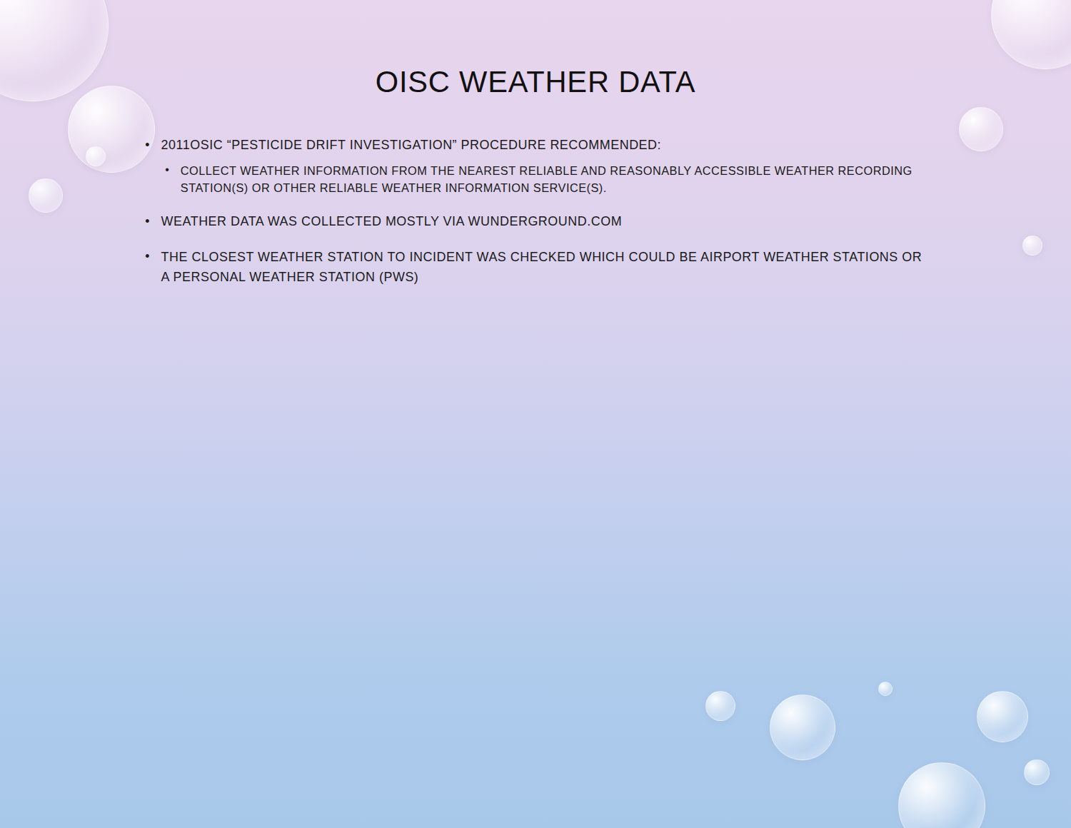OISC WEATHER DATA
2011OSIC “Pesticide Drift Investigation” procedure recommended:
Collect weather information from the nearest reliable and reasonably accessible weather recording station(s) or other reliable weather information service(s).
Weather data was collected mostly via wunderground.com
The closest weather station to incident was checked which could be airport weather stations or a personal weather station (PWS)